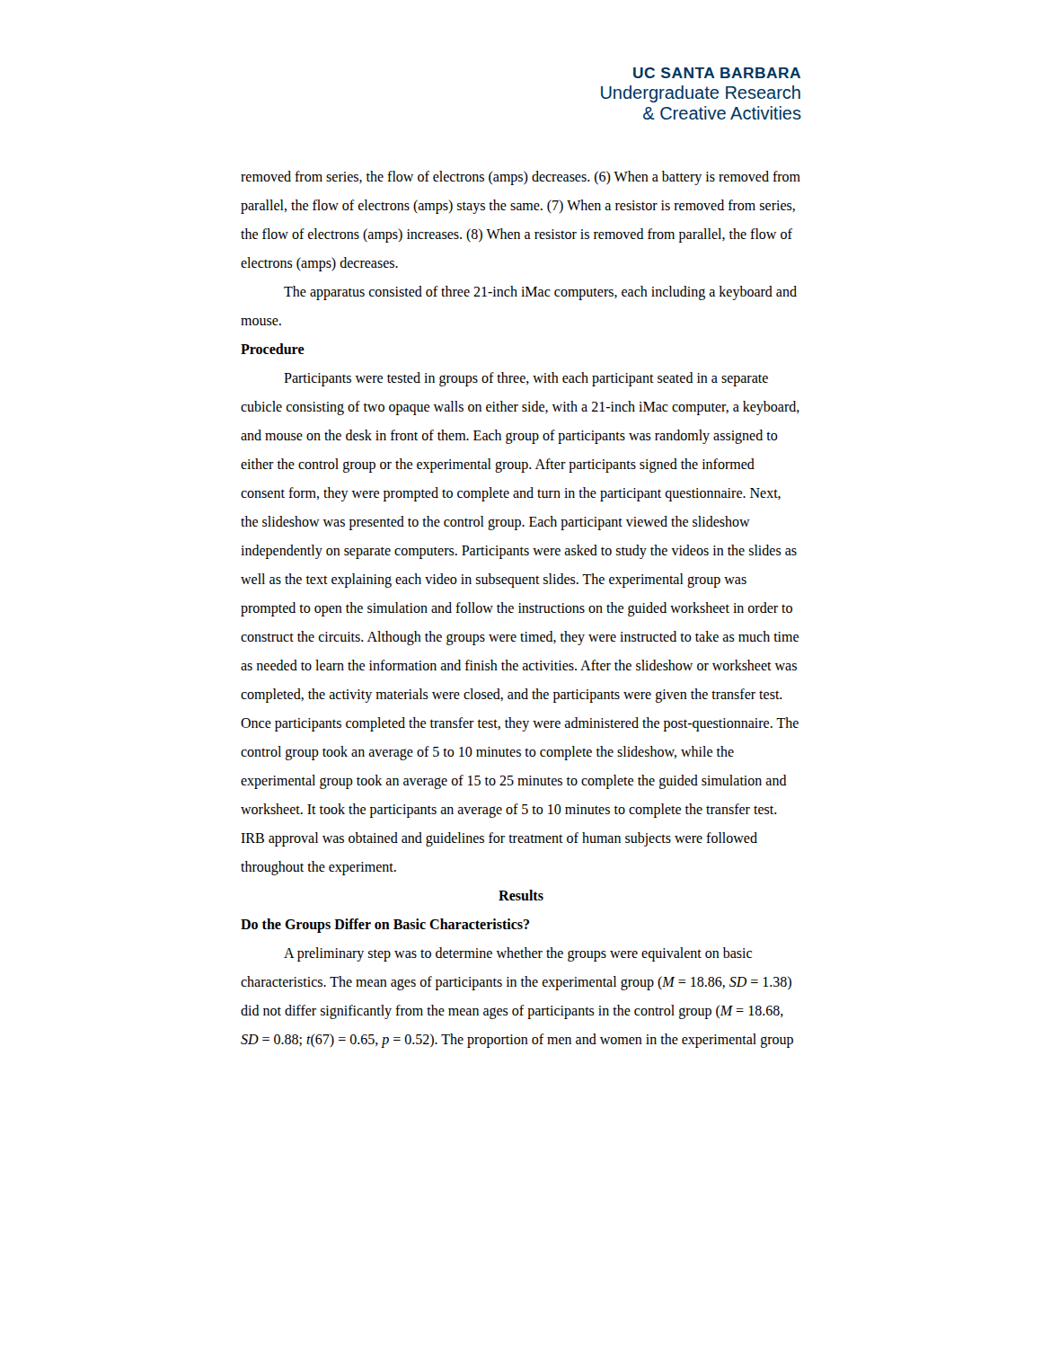UC SANTA BARBARA
Undergraduate Research
& Creative Activities
removed from series, the flow of electrons (amps) decreases. (6) When a battery is removed from parallel, the flow of electrons (amps) stays the same. (7) When a resistor is removed from series, the flow of electrons (amps) increases. (8) When a resistor is removed from parallel, the flow of electrons (amps) decreases.
The apparatus consisted of three 21-inch iMac computers, each including a keyboard and mouse.
Procedure
Participants were tested in groups of three, with each participant seated in a separate cubicle consisting of two opaque walls on either side, with a 21-inch iMac computer, a keyboard, and mouse on the desk in front of them. Each group of participants was randomly assigned to either the control group or the experimental group. After participants signed the informed consent form, they were prompted to complete and turn in the participant questionnaire. Next, the slideshow was presented to the control group. Each participant viewed the slideshow independently on separate computers. Participants were asked to study the videos in the slides as well as the text explaining each video in subsequent slides. The experimental group was prompted to open the simulation and follow the instructions on the guided worksheet in order to construct the circuits. Although the groups were timed, they were instructed to take as much time as needed to learn the information and finish the activities. After the slideshow or worksheet was completed, the activity materials were closed, and the participants were given the transfer test. Once participants completed the transfer test, they were administered the post-questionnaire. The control group took an average of 5 to 10 minutes to complete the slideshow, while the experimental group took an average of 15 to 25 minutes to complete the guided simulation and worksheet. It took the participants an average of 5 to 10 minutes to complete the transfer test. IRB approval was obtained and guidelines for treatment of human subjects were followed throughout the experiment.
Results
Do the Groups Differ on Basic Characteristics?
A preliminary step was to determine whether the groups were equivalent on basic characteristics. The mean ages of participants in the experimental group (M = 18.86, SD = 1.38) did not differ significantly from the mean ages of participants in the control group (M = 18.68, SD = 0.88; t(67) = 0.65, p = 0.52). The proportion of men and women in the experimental group